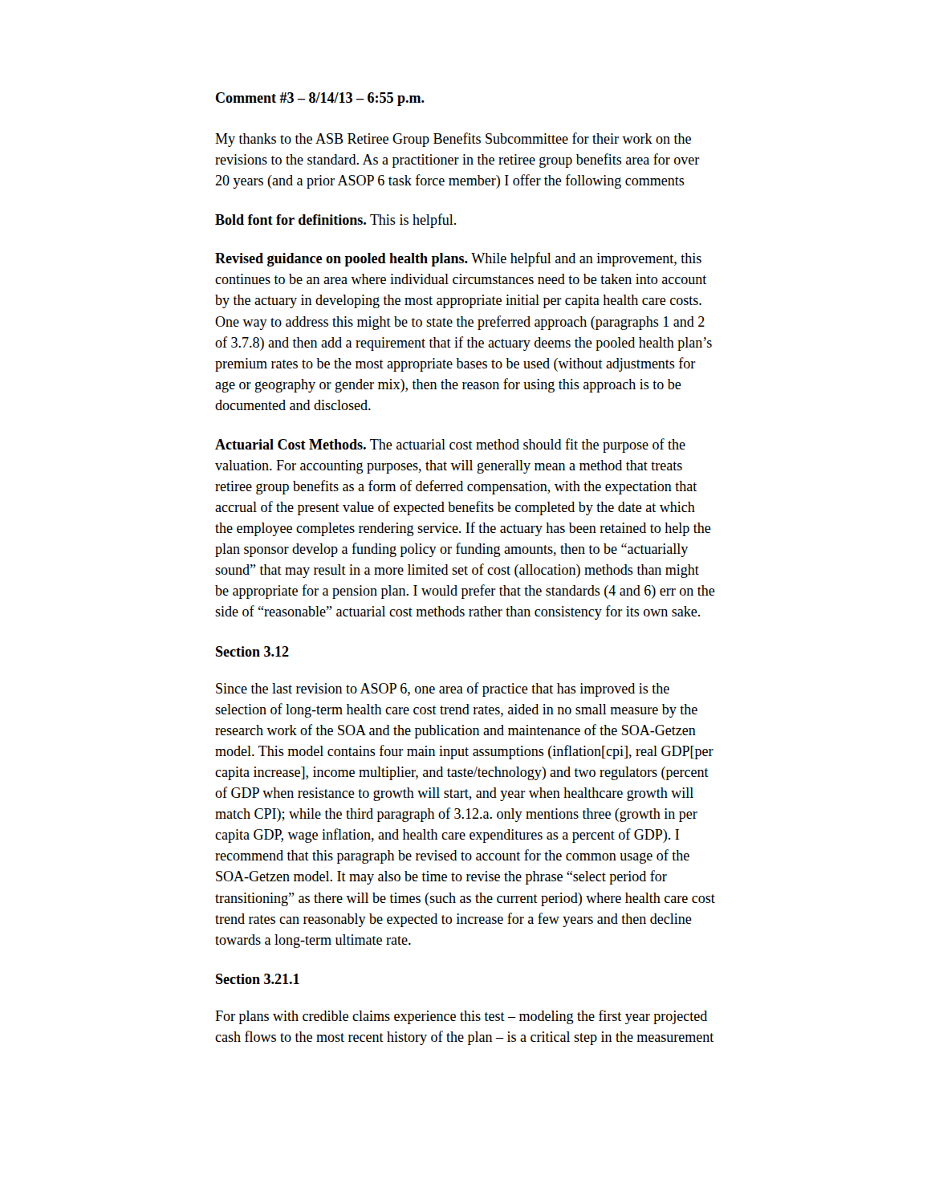Comment #3 – 8/14/13 – 6:55 p.m.
My thanks to the ASB Retiree Group Benefits Subcommittee for their work on the revisions to the standard. As a practitioner in the retiree group benefits area for over 20 years (and a prior ASOP 6 task force member) I offer the following comments
Bold font for definitions. This is helpful.
Revised guidance on pooled health plans. While helpful and an improvement, this continues to be an area where individual circumstances need to be taken into account by the actuary in developing the most appropriate initial per capita health care costs. One way to address this might be to state the preferred approach (paragraphs 1 and 2 of 3.7.8) and then add a requirement that if the actuary deems the pooled health plan’s premium rates to be the most appropriate bases to be used (without adjustments for age or geography or gender mix), then the reason for using this approach is to be documented and disclosed.
Actuarial Cost Methods. The actuarial cost method should fit the purpose of the valuation. For accounting purposes, that will generally mean a method that treats retiree group benefits as a form of deferred compensation, with the expectation that accrual of the present value of expected benefits be completed by the date at which the employee completes rendering service. If the actuary has been retained to help the plan sponsor develop a funding policy or funding amounts, then to be “actuarially sound” that may result in a more limited set of cost (allocation) methods than might be appropriate for a pension plan. I would prefer that the standards (4 and 6) err on the side of “reasonable” actuarial cost methods rather than consistency for its own sake.
Section 3.12
Since the last revision to ASOP 6, one area of practice that has improved is the selection of long-term health care cost trend rates, aided in no small measure by the research work of the SOA and the publication and maintenance of the SOA-Getzen model. This model contains four main input assumptions (inflation[cpi], real GDP[per capita increase], income multiplier, and taste/technology) and two regulators (percent of GDP when resistance to growth will start, and year when healthcare growth will match CPI); while the third paragraph of 3.12.a. only mentions three (growth in per capita GDP, wage inflation, and health care expenditures as a percent of GDP). I recommend that this paragraph be revised to account for the common usage of the SOA-Getzen model. It may also be time to revise the phrase “select period for transitioning” as there will be times (such as the current period) where health care cost trend rates can reasonably be expected to increase for a few years and then decline towards a long-term ultimate rate.
Section 3.21.1
For plans with credible claims experience this test – modeling the first year projected cash flows to the most recent history of the plan – is a critical step in the measurement